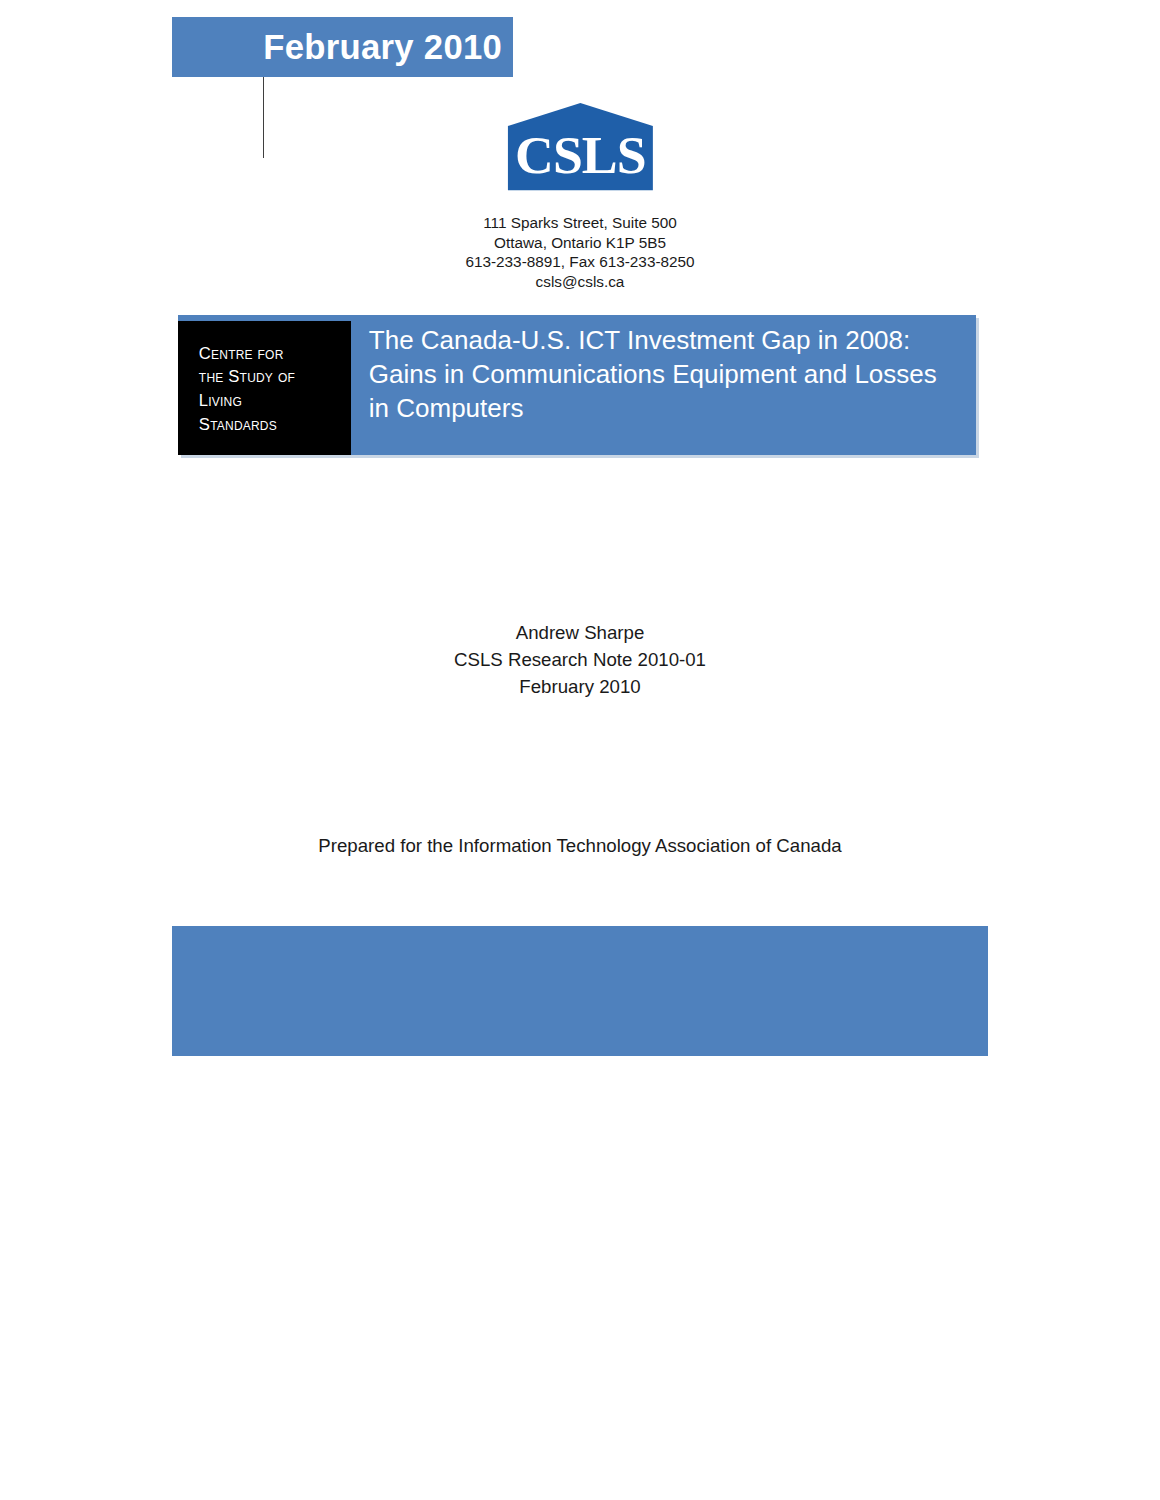February 2010
CSLS
111 Sparks Street, Suite 500
Ottawa, Ontario K1P 5B5
613-233-8891, Fax 613-233-8250
csls@csls.ca
Centre for
the Study of
Living
Standards
The Canada-U.S. ICT Investment Gap in 2008: Gains in Communications Equipment and Losses in Computers
Andrew Sharpe
CSLS Research Note 2010-01
February 2010
Prepared for the Information Technology Association of Canada